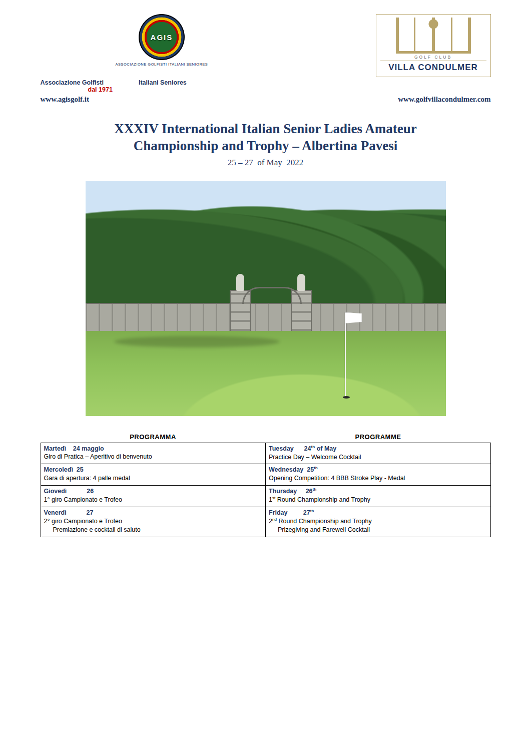Associazione Golfisti Italiani Seniores
Golf Club
Villa Condulmer
Associazione Golfisti Italiani Seniores
dal 1971
www.agisgolf.it www.golfvillacondulmer.com
XXXIV International Italian Senior Ladies Amateur Championship and Trophy – Albertina Pavesi
25 – 27 of May 2022
PROGRAMMA PROGRAMME
| Martedì 24 maggio Giro di Pratica – Aperitivo di benvenuto | Tuesday 24 th of May Practice Day – Welcome Cocktail |
| Mercoledì 25 Gara di apertura: 4 palle medal | Wednesday 25 th Opening Competition: 4 BBB Stroke Play - Medal |
| Giovedì 26 1° giro Campionato e Trofeo | Thursday 26 th 1 st Round Championship and Trophy |
| Venerdì 27 2° giro Campionato e Trofeo Premiazione e cocktail di saluto | Friday 27 th 2 nd Round Championship and Trophy Prizegiving and Farewell Cocktail |